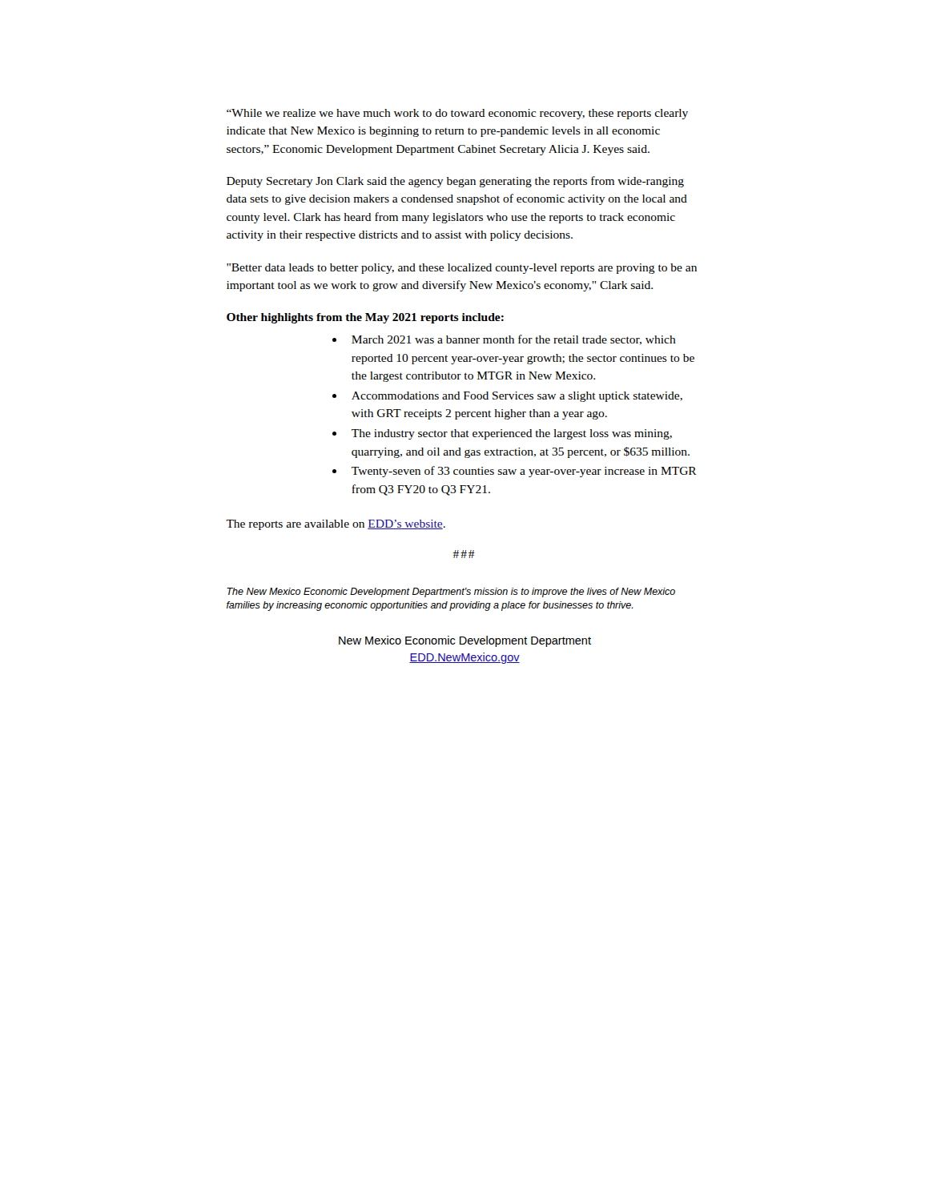“While we realize we have much work to do toward economic recovery, these reports clearly indicate that New Mexico is beginning to return to pre-pandemic levels in all economic sectors,” Economic Development Department Cabinet Secretary Alicia J. Keyes said.
Deputy Secretary Jon Clark said the agency began generating the reports from wide-ranging data sets to give decision makers a condensed snapshot of economic activity on the local and county level. Clark has heard from many legislators who use the reports to track economic activity in their respective districts and to assist with policy decisions.
"Better data leads to better policy, and these localized county-level reports are proving to be an important tool as we work to grow and diversify New Mexico's economy," Clark said.
Other highlights from the May 2021 reports include:
March 2021 was a banner month for the retail trade sector, which reported 10 percent year-over-year growth; the sector continues to be the largest contributor to MTGR in New Mexico.
Accommodations and Food Services saw a slight uptick statewide, with GRT receipts 2 percent higher than a year ago.
The industry sector that experienced the largest loss was mining, quarrying, and oil and gas extraction, at 35 percent, or $635 million.
Twenty-seven of 33 counties saw a year-over-year increase in MTGR from Q3 FY20 to Q3 FY21.
The reports are available on EDD’s website.
###
The New Mexico Economic Development Department's mission is to improve the lives of New Mexico families by increasing economic opportunities and providing a place for businesses to thrive.
New Mexico Economic Development Department
EDD.NewMexico.gov